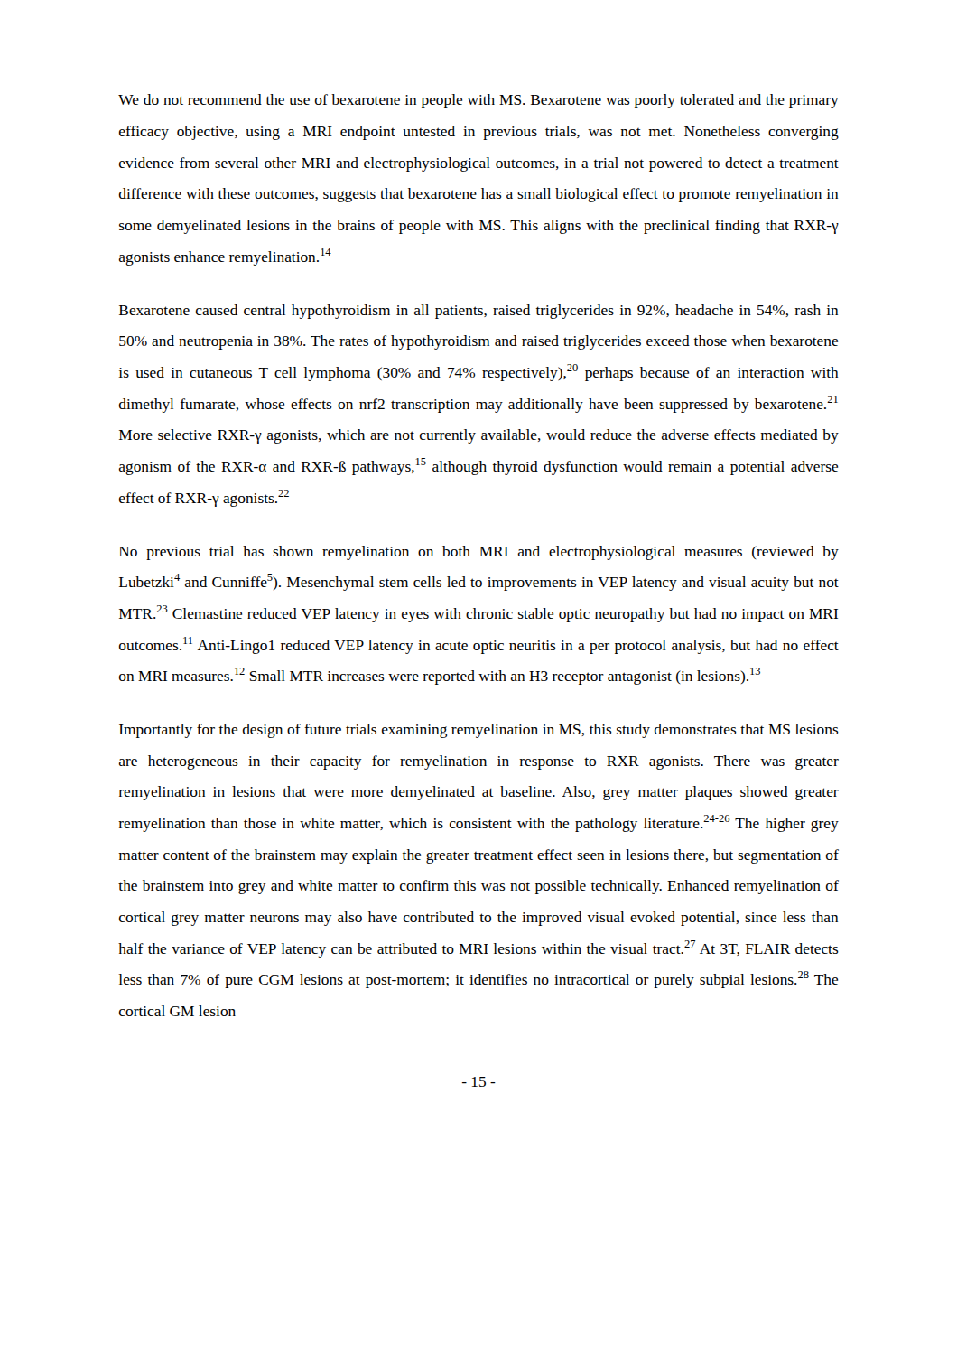We do not recommend the use of bexarotene in people with MS. Bexarotene was poorly tolerated and the primary efficacy objective, using a MRI endpoint untested in previous trials, was not met. Nonetheless converging evidence from several other MRI and electrophysiological outcomes, in a trial not powered to detect a treatment difference with these outcomes, suggests that bexarotene has a small biological effect to promote remyelination in some demyelinated lesions in the brains of people with MS. This aligns with the preclinical finding that RXR-γ agonists enhance remyelination.14
Bexarotene caused central hypothyroidism in all patients, raised triglycerides in 92%, headache in 54%, rash in 50% and neutropenia in 38%. The rates of hypothyroidism and raised triglycerides exceed those when bexarotene is used in cutaneous T cell lymphoma (30% and 74% respectively),20 perhaps because of an interaction with dimethyl fumarate, whose effects on nrf2 transcription may additionally have been suppressed by bexarotene.21 More selective RXR-γ agonists, which are not currently available, would reduce the adverse effects mediated by agonism of the RXR-α and RXR-ß pathways,15 although thyroid dysfunction would remain a potential adverse effect of RXR-γ agonists.22
No previous trial has shown remyelination on both MRI and electrophysiological measures (reviewed by Lubetzki4 and Cunniffe5). Mesenchymal stem cells led to improvements in VEP latency and visual acuity but not MTR.23 Clemastine reduced VEP latency in eyes with chronic stable optic neuropathy but had no impact on MRI outcomes.11 Anti-Lingo1 reduced VEP latency in acute optic neuritis in a per protocol analysis, but had no effect on MRI measures.12 Small MTR increases were reported with an H3 receptor antagonist (in lesions).13
Importantly for the design of future trials examining remyelination in MS, this study demonstrates that MS lesions are heterogeneous in their capacity for remyelination in response to RXR agonists. There was greater remyelination in lesions that were more demyelinated at baseline. Also, grey matter plaques showed greater remyelination than those in white matter, which is consistent with the pathology literature.24-26 The higher grey matter content of the brainstem may explain the greater treatment effect seen in lesions there, but segmentation of the brainstem into grey and white matter to confirm this was not possible technically. Enhanced remyelination of cortical grey matter neurons may also have contributed to the improved visual evoked potential, since less than half the variance of VEP latency can be attributed to MRI lesions within the visual tract.27 At 3T, FLAIR detects less than 7% of pure CGM lesions at post-mortem; it identifies no intracortical or purely subpial lesions.28 The cortical GM lesion
- 15 -